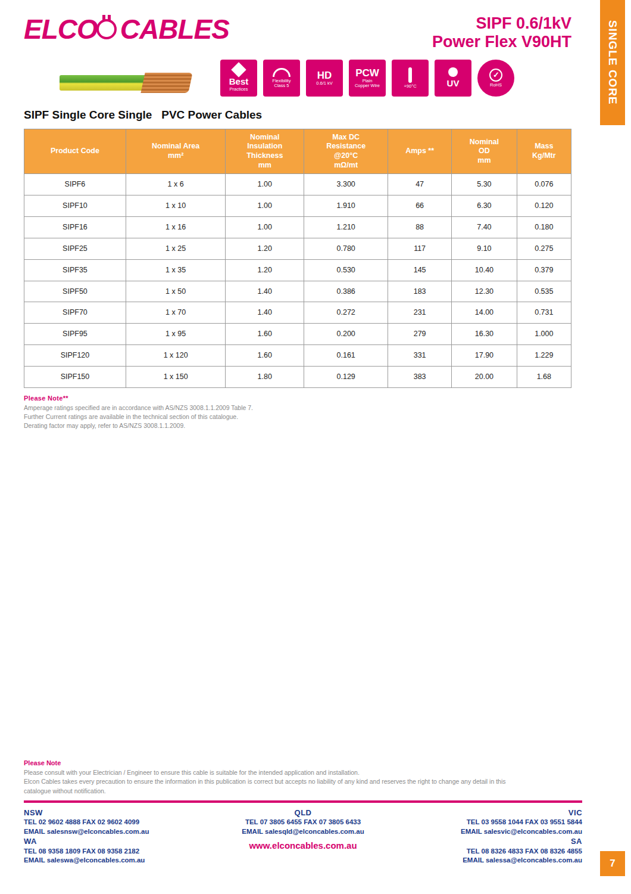SINGLE CORE
7
ELCO CABLES
SIPF 0.6/1kV
Power Flex V90HT
Best Practices
Flexibility
Class 5
HD0.6/1 kV
PCWPlain
Copper Wire
+90°C
UV
✓
RoHS
SIPF Single Core Single PVC Power Cables
| Product Code | Nominal Area mm² | Nominal Insulation Thickness mm | Max DC Resistance @20°C mΩ/mt | Amps ** | Nominal OD mm | Mass Kg/Mtr |
| --- | --- | --- | --- | --- | --- | --- |
| SIPF6 | 1 x 6 | 1.00 | 3.300 | 47 | 5.30 | 0.076 |
| SIPF10 | 1 x 10 | 1.00 | 1.910 | 66 | 6.30 | 0.120 |
| SIPF16 | 1 x 16 | 1.00 | 1.210 | 88 | 7.40 | 0.180 |
| SIPF25 | 1 x 25 | 1.20 | 0.780 | 117 | 9.10 | 0.275 |
| SIPF35 | 1 x 35 | 1.20 | 0.530 | 145 | 10.40 | 0.379 |
| SIPF50 | 1 x 50 | 1.40 | 0.386 | 183 | 12.30 | 0.535 |
| SIPF70 | 1 x 70 | 1.40 | 0.272 | 231 | 14.00 | 0.731 |
| SIPF95 | 1 x 95 | 1.60 | 0.200 | 279 | 16.30 | 1.000 |
| SIPF120 | 1 x 120 | 1.60 | 0.161 | 331 | 17.90 | 1.229 |
| SIPF150 | 1 x 150 | 1.80 | 0.129 | 383 | 20.00 | 1.68 |
Please Note**
Amperage ratings specified are in accordance with AS/NZS 3008.1.1.2009 Table 7.
Further Current ratings are available in the technical section of this catalogue.
Derating factor may apply, refer to AS/NZS 3008.1.1.2009.
Please Note
Please consult with your Electrician / Engineer to ensure this cable is suitable for the intended application and installation.
Elcon Cables takes every precaution to ensure the information in this publication is correct but accepts no liability of any kind and reserves the right to change any detail in this catalogue without notification.
NSW
TEL 02 9602 4888 FAX 02 9602 4099 EMAIL salesnsw@elconcables.com.au WA
TEL 08 9358 1809 FAX 08 9358 2182 EMAIL saleswa@elconcables.com.au
QLD
TEL 07 3805 6455 FAX 07 3805 6433 EMAIL salesqld@elconcables.com.au
www.elconcables.com.au
VIC
TEL 03 9558 1044 FAX 03 9551 5844 EMAIL salesvic@elconcables.com.au SA
TEL 08 8326 4833 FAX 08 8326 4855 EMAIL salessa@elconcables.com.au